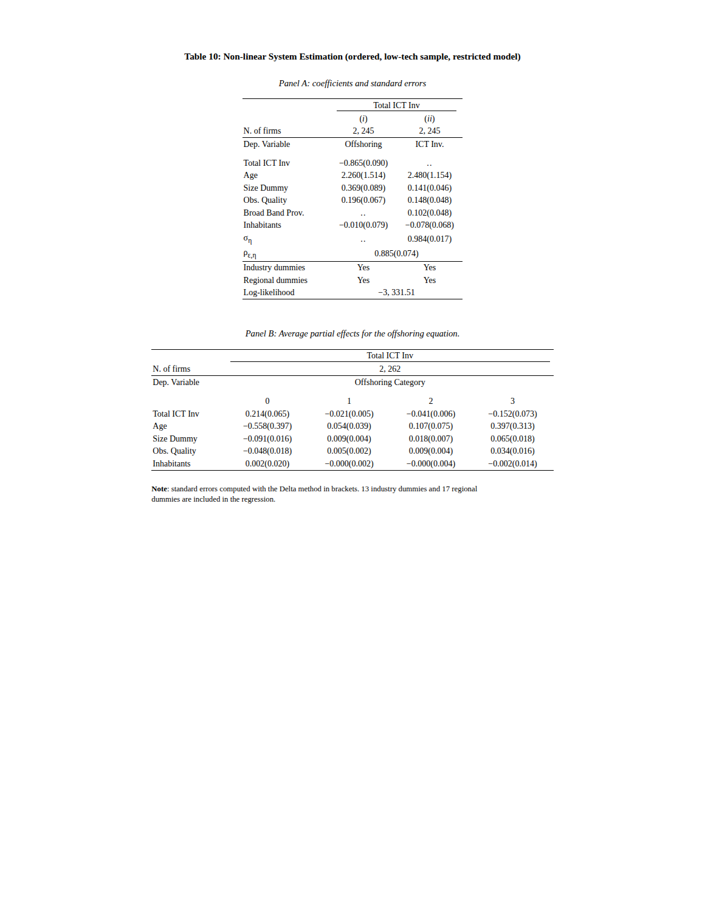Table 10: Non-linear System Estimation (ordered, low-tech sample, restricted model)
Panel A: coefficients and standard errors
| | Total ICT Inv |
| | ( i ) | ( ii ) |
| N. of firms | 2, 245 | 2, 245 |
| Dep. Variable | Offshoring | ICT Inv. |
| Total ICT Inv | −0.865(0.090) | .. |
| Age | 2.260(1.514) | 2.480(1.154) |
| Size Dummy | 0.369(0.089) | 0.141(0.046) |
| Obs. Quality | 0.196(0.067) | 0.148(0.048) |
| Broad Band Prov. | .. | 0.102(0.048) |
| Inhabitants | −0.010(0.079) | −0.078(0.068) |
| σ η | .. | 0.984(0.017) |
| ρ ε,η | 0.885(0.074) |
| Industry dummies | Yes | Yes |
| Regional dummies | Yes | Yes |
| Log-likelihood | −3, 331.51 |
Panel B: Average partial effects for the offshoring equation.
| | Total ICT Inv |
| N. of firms | 2, 262 |
| Dep. Variable | Offshoring Category |
| | 0 | 1 | 2 | 3 |
| Total ICT Inv | 0.214(0.065) | −0.021(0.005) | −0.041(0.006) | −0.152(0.073) |
| Age | −0.558(0.397) | 0.054(0.039) | 0.107(0.075) | 0.397(0.313) |
| Size Dummy | −0.091(0.016) | 0.009(0.004) | 0.018(0.007) | 0.065(0.018) |
| Obs. Quality | −0.048(0.018) | 0.005(0.002) | 0.009(0.004) | 0.034(0.016) |
| Inhabitants | 0.002(0.020) | −0.000(0.002) | −0.000(0.004) | −0.002(0.014) |
Note: standard errors computed with the Delta method in brackets. 13 industry dummies and 17 regional dummies are included in the regression.